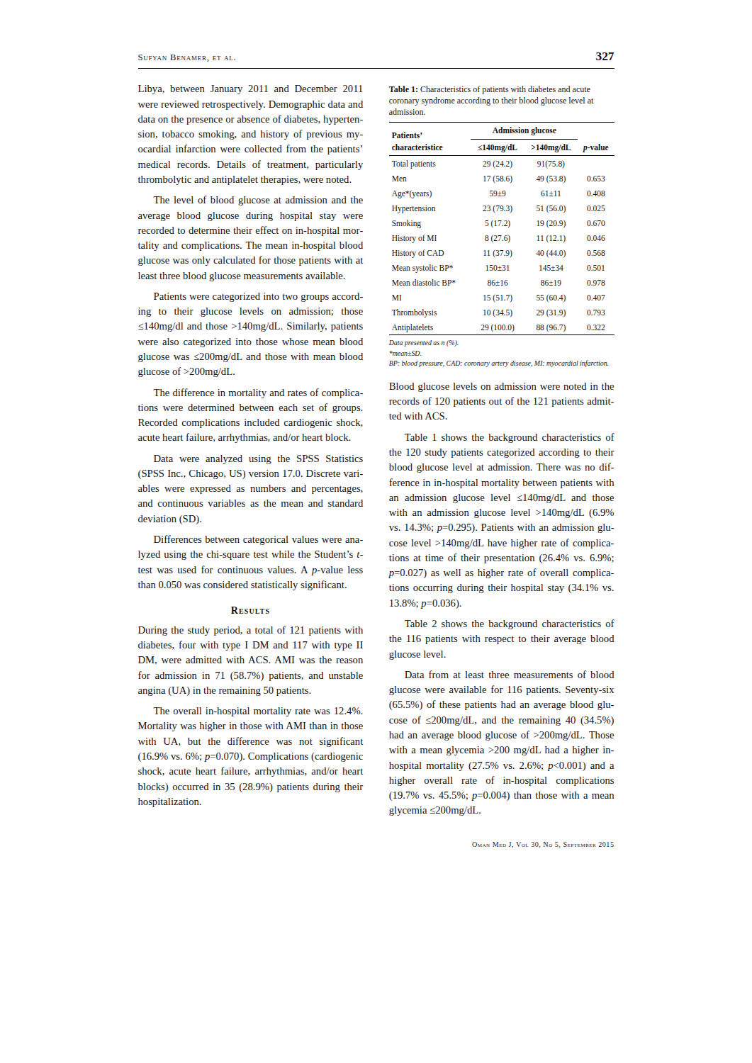Sufyan Benamer, et al. 327
Libya, between January 2011 and December 2011 were reviewed retrospectively. Demographic data and data on the presence or absence of diabetes, hypertension, tobacco smoking, and history of previous myocardial infarction were collected from the patients’ medical records. Details of treatment, particularly thrombolytic and antiplatelet therapies, were noted.
The level of blood glucose at admission and the average blood glucose during hospital stay were recorded to determine their effect on in-hospital mortality and complications. The mean in-hospital blood glucose was only calculated for those patients with at least three blood glucose measurements available.
Patients were categorized into two groups according to their glucose levels on admission; those ≤140mg/dl and those >140mg/dL. Similarly, patients were also categorized into those whose mean blood glucose was ≤200mg/dL and those with mean blood glucose of >200mg/dL.
The difference in mortality and rates of complications were determined between each set of groups. Recorded complications included cardiogenic shock, acute heart failure, arrhythmias, and/or heart block.
Data were analyzed using the SPSS Statistics (SPSS Inc., Chicago, US) version 17.0. Discrete variables were expressed as numbers and percentages, and continuous variables as the mean and standard deviation (SD).
Differences between categorical values were analyzed using the chi-square test while the Student’s t-test was used for continuous values. A p-value less than 0.050 was considered statistically significant.
Results
During the study period, a total of 121 patients with diabetes, four with type I DM and 117 with type II DM, were admitted with ACS. AMI was the reason for admission in 71 (58.7%) patients, and unstable angina (UA) in the remaining 50 patients.
The overall in-hospital mortality rate was 12.4%. Mortality was higher in those with AMI than in those with UA, but the difference was not significant (16.9% vs. 6%; p=0.070). Complications (cardiogenic shock, acute heart failure, arrhythmias, and/or heart blocks) occurred in 35 (28.9%) patients during their hospitalization.
Table 1: Characteristics of patients with diabetes and acute coronary syndrome according to their blood glucose level at admission.
| Patients’ characteristice | Admission glucose | p -value |
| --- | --- | --- |
| ≤140mg/dL | >140mg/dL |
| Total patients | 29 (24.2) | 91(75.8) | |
| Men | 17 (58.6) | 49 (53.8) | 0.653 |
| Age*(years) | 59±9 | 61±11 | 0.408 |
| Hypertension | 23 (79.3) | 51 (56.0) | 0.025 |
| Smoking | 5 (17.2) | 19 (20.9) | 0.670 |
| History of MI | 8 (27.6) | 11 (12.1) | 0.046 |
| History of CAD | 11 (37.9) | 40 (44.0) | 0.568 |
| Mean systolic BP* | 150±31 | 145±34 | 0.501 |
| Mean diastolic BP* | 86±16 | 86±19 | 0.978 |
| MI | 15 (51.7) | 55 (60.4) | 0.407 |
| Thrombolysis | 10 (34.5) | 29 (31.9) | 0.793 |
| Antiplatelets | 29 (100.0) | 88 (96.7) | 0.322 |
Data presented as n (%).
*mean±SD.
BP: blood pressure, CAD: coronary artery disease, MI: myocardial infarction.
Blood glucose levels on admission were noted in the records of 120 patients out of the 121 patients admitted with ACS.
Table 1 shows the background characteristics of the 120 study patients categorized according to their blood glucose level at admission. There was no difference in in-hospital mortality between patients with an admission glucose level ≤140mg/dL and those with an admission glucose level >140mg/dL (6.9% vs. 14.3%; p=0.295). Patients with an admission glucose level >140mg/dL have higher rate of complications at time of their presentation (26.4% vs. 6.9%; p=0.027) as well as higher rate of overall complications occurring during their hospital stay (34.1% vs. 13.8%; p=0.036).
Table 2 shows the background characteristics of the 116 patients with respect to their average blood glucose level.
Data from at least three measurements of blood glucose were available for 116 patients. Seventy-six (65.5%) of these patients had an average blood glucose of ≤200mg/dL, and the remaining 40 (34.5%) had an average blood glucose of >200mg/dL. Those with a mean glycemia >200 mg/dL had a higher in-hospital mortality (27.5% vs. 2.6%; p<0.001) and a higher overall rate of in-hospital complications (19.7% vs. 45.5%; p=0.004) than those with a mean glycemia ≤200mg/dL.
Oman Med J, Vol 30, No 5, September 2015